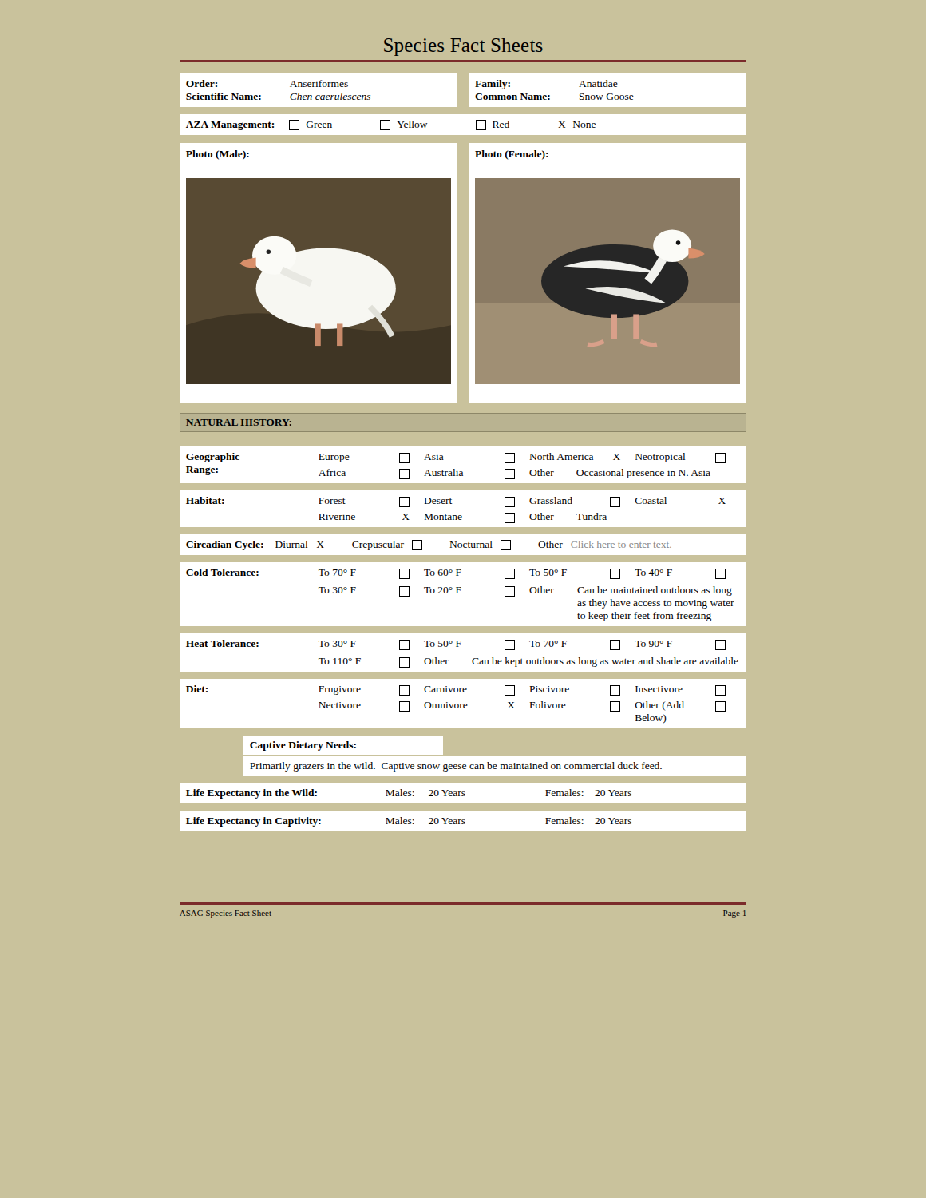Species Fact Sheets
Order: Anseriformes
Scientific Name: Chen caerulescens
Family: Anatidae
Common Name: Snow Goose
AZA Management: Green Yellow Red X None
Photo (Male):
Photo (Female):
NATURAL HISTORY:
| Geographic Range: | Europe Asia North America X Neotropical Africa Australia Other Occasional presence in N. Asia |
| Habitat: | Forest Desert Grassland Coastal X Riverine X Montane Other Tundra |
| Circadian Cycle: Diurnal X Crepuscular Nocturnal Other Click here to enter text. |
| Cold Tolerance: | To 70° F To 60° F To 50° F To 40° F To 30° F To 20° F Other Can be maintained outdoors as long as they have access to moving water to keep their feet from freezing |
| Heat Tolerance: | To 30° F To 50° F To 70° F To 90° F To 110° F Other Can be kept outdoors as long as water and shade are available |
| Diet: | Frugivore Carnivore Piscivore Insectivore Nectivore Omnivore X Folivore Other (Add Below) |
Captive Dietary Needs:
Primarily grazers in the wild. Captive snow geese can be maintained on commercial duck feed.
Life Expectancy in the Wild: Males: 20 Years Females: 20 Years
Life Expectancy in Captivity: Males: 20 Years Females: 20 Years
ASAG Species Fact Sheet Page 1